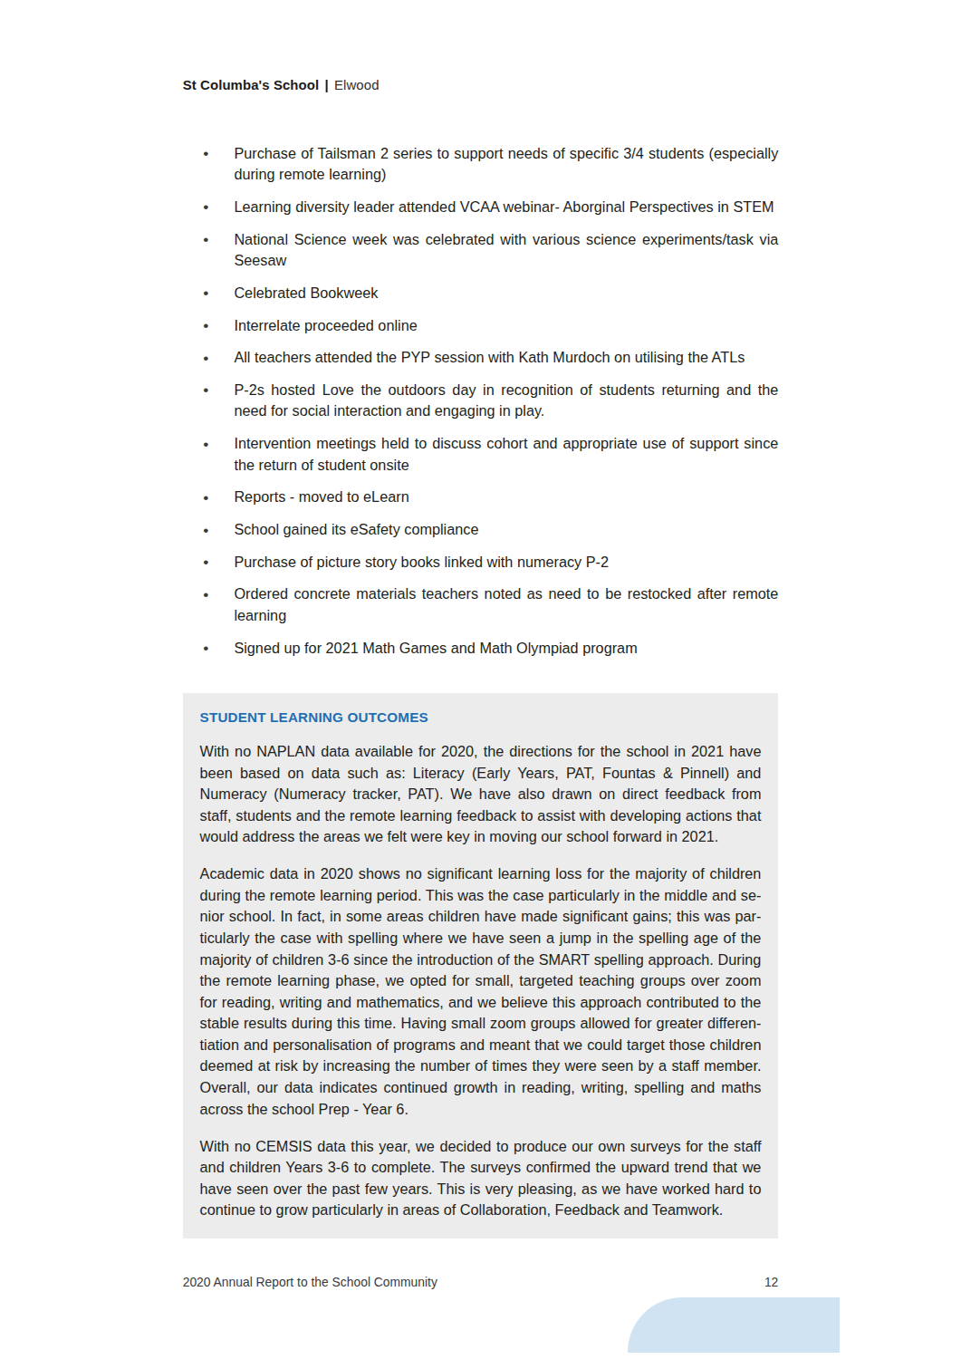St Columba's School | Elwood
Purchase of Tailsman 2 series to support needs of specific 3/4 students (especially during remote learning)
Learning diversity leader attended VCAA webinar- Aborginal Perspectives in STEM
National Science week was celebrated with various science experiments/task via Seesaw
Celebrated Bookweek
Interrelate proceeded online
All teachers attended the PYP session with Kath Murdoch on utilising the ATLs
P-2s hosted Love the outdoors day in recognition of students returning and the need for social interaction and engaging in play.
Intervention meetings held to discuss cohort and appropriate use of support since the return of student onsite
Reports - moved to eLearn
School gained its eSafety compliance
Purchase of picture story books linked with numeracy P-2
Ordered concrete materials teachers noted as need to be restocked after remote learning
Signed up for 2021 Math Games and Math Olympiad program
Student Learning Outcomes
With no NAPLAN data available for 2020, the directions for the school in 2021 have been based on data such as: Literacy (Early Years, PAT, Fountas & Pinnell) and Numeracy (Numeracy tracker, PAT). We have also drawn on direct feedback from staff, students and the remote learning feedback to assist with developing actions that would address the areas we felt were key in moving our school forward in 2021.
Academic data in 2020 shows no significant learning loss for the majority of children during the remote learning period. This was the case particularly in the middle and senior school. In fact, in some areas children have made significant gains; this was particularly the case with spelling where we have seen a jump in the spelling age of the majority of children 3-6 since the introduction of the SMART spelling approach. During the remote learning phase, we opted for small, targeted teaching groups over zoom for reading, writing and mathematics, and we believe this approach contributed to the stable results during this time. Having small zoom groups allowed for greater differentiation and personalisation of programs and meant that we could target those children deemed at risk by increasing the number of times they were seen by a staff member. Overall, our data indicates continued growth in reading, writing, spelling and maths across the school Prep - Year 6.
With no CEMSIS data this year, we decided to produce our own surveys for the staff and children Years 3-6 to complete. The surveys confirmed the upward trend that we have seen over the past few years. This is very pleasing, as we have worked hard to continue to grow particularly in areas of Collaboration, Feedback and Teamwork.
2020 Annual Report to the School Community
12